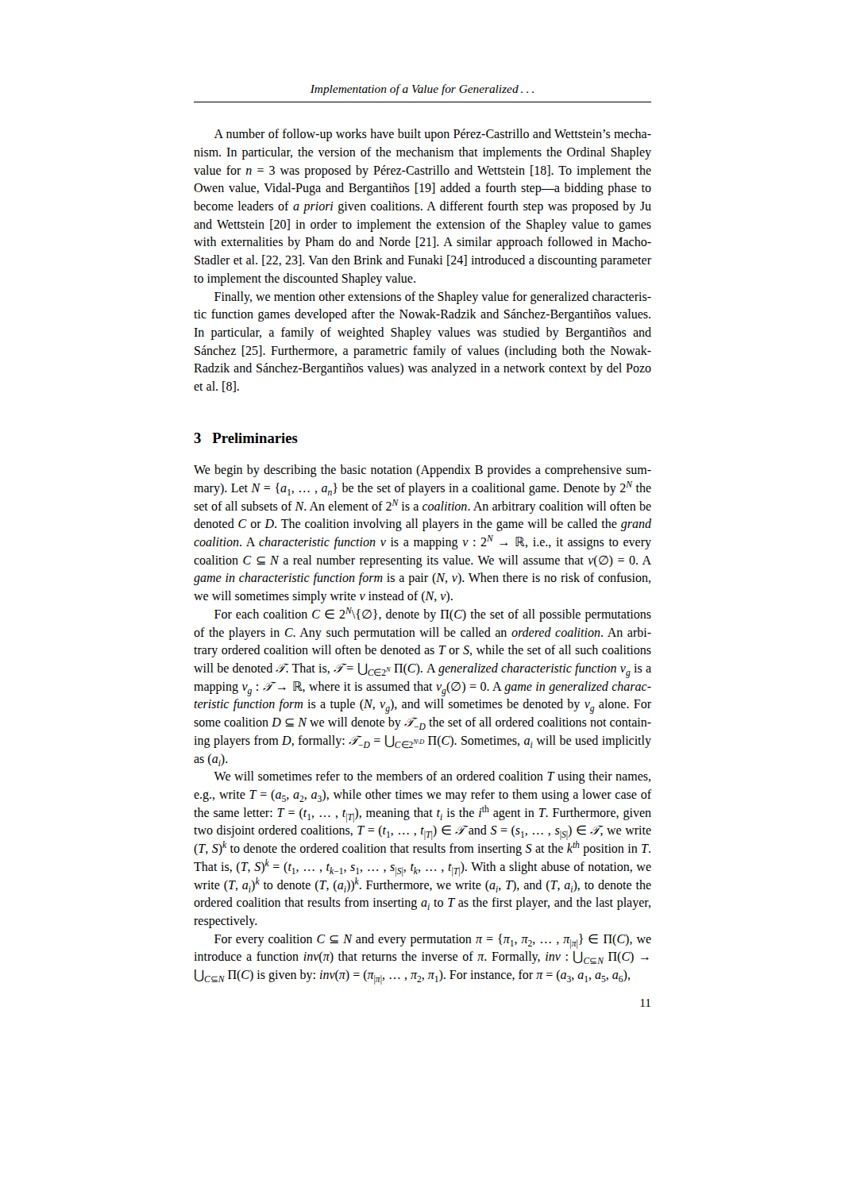Implementation of a Value for Generalized . . .
A number of follow-up works have built upon Pérez-Castrillo and Wettstein’s mechanism. In particular, the version of the mechanism that implements the Ordinal Shapley value for n = 3 was proposed by Pérez-Castrillo and Wettstein [18]. To implement the Owen value, Vidal-Puga and Bergantiños [19] added a fourth step—a bidding phase to become leaders of a priori given coalitions. A different fourth step was proposed by Ju and Wettstein [20] in order to implement the extension of the Shapley value to games with externalities by Pham do and Norde [21]. A similar approach followed in Macho-Stadler et al. [22, 23]. Van den Brink and Funaki [24] introduced a discounting parameter to implement the discounted Shapley value.
Finally, we mention other extensions of the Shapley value for generalized characteristic function games developed after the Nowak-Radzik and Sánchez-Bergantiños values. In particular, a family of weighted Shapley values was studied by Bergantiños and Sánchez [25]. Furthermore, a parametric family of values (including both the Nowak-Radzik and Sánchez-Bergantiños values) was analyzed in a network context by del Pozo et al. [8].
3 Preliminaries
We begin by describing the basic notation (Appendix B provides a comprehensive summary). Let N = {a1, … , an} be the set of players in a coalitional game. Denote by 2N the set of all subsets of N. An element of 2N is a coalition. An arbitrary coalition will often be denoted C or D. The coalition involving all players in the game will be called the grand coalition. A characteristic function v is a mapping v : 2N → ℝ, i.e., it assigns to every coalition C ⊆ N a real number representing its value. We will assume that v(∅) = 0. A game in characteristic function form is a pair (N, v). When there is no risk of confusion, we will sometimes simply write v instead of (N, v).
For each coalition C ∈ 2N\{∅}, denote by Π(C) the set of all possible permutations of the players in C. Any such permutation will be called an ordered coalition. An arbitrary ordered coalition will often be denoted as T or S, while the set of all such coalitions will be denoted 𝒯. That is, 𝒯 = ⋃C∈2N Π(C). A generalized characteristic function vg is a mapping vg : 𝒯 → ℝ, where it is assumed that vg(∅) = 0. A game in generalized characteristic function form is a tuple (N, vg), and will sometimes be denoted by vg alone. For some coalition D ⊆ N we will denote by 𝒯−D the set of all ordered coalitions not containing players from D, formally: 𝒯−D = ⋃C∈2N\D Π(C). Sometimes, ai will be used implicitly as (ai).
We will sometimes refer to the members of an ordered coalition T using their names, e.g., write T = (a5, a2, a3), while other times we may refer to them using a lower case of the same letter: T = (t1, … , t|T|), meaning that ti is the ith agent in T. Furthermore, given two disjoint ordered coalitions, T = (t1, … , t|T|) ∈ 𝒯 and S = (s1, … , s|S|) ∈ 𝒯, we write (T, S)k to denote the ordered coalition that results from inserting S at the kth position in T. That is, (T, S)k = (t1, … , tk−1, s1, … , s|S|, tk, … , t|T|). With a slight abuse of notation, we write (T, ai)k to denote (T, (ai))k. Furthermore, we write (ai, T), and (T, ai), to denote the ordered coalition that results from inserting ai to T as the first player, and the last player, respectively.
For every coalition C ⊆ N and every permutation π = {π1, π2, … , π|π|} ∈ Π(C), we introduce a function inv(π) that returns the inverse of π. Formally, inv : ⋃C⊆N Π(C) → ⋃C⊆N Π(C) is given by: inv(π) = (π|π|, … , π2, π1). For instance, for π = (a3, a1, a5, a6),
11